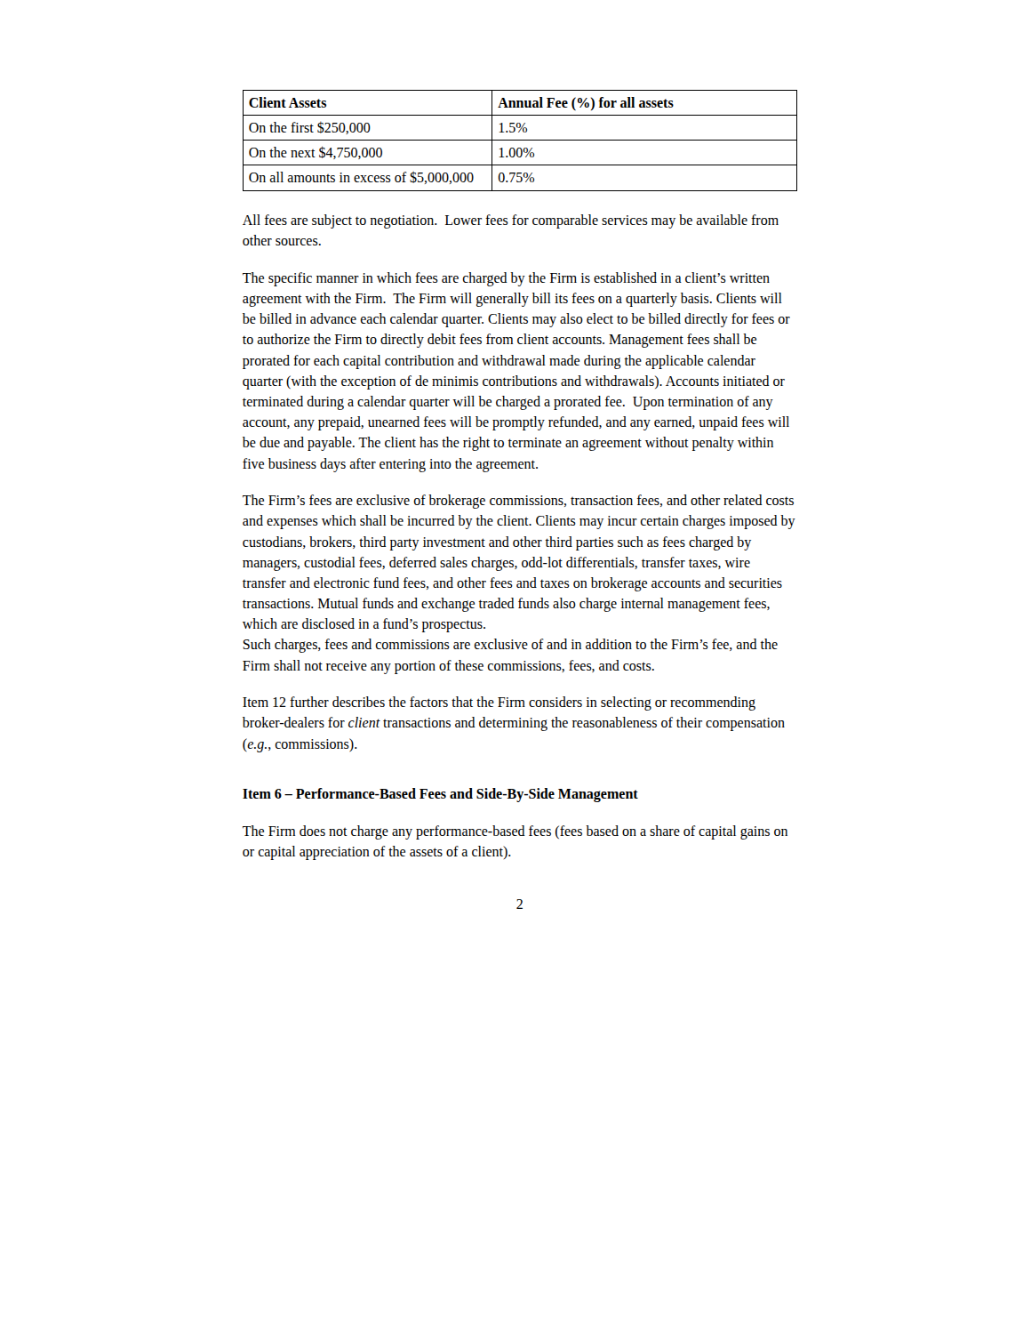| Client Assets | Annual Fee (%) for all assets |
| --- | --- |
| On the first $250,000 | 1.5% |
| On the next $4,750,000 | 1.00% |
| On all amounts in excess of $5,000,000 | 0.75% |
All fees are subject to negotiation. Lower fees for comparable services may be available from other sources.
The specific manner in which fees are charged by the Firm is established in a client’s written agreement with the Firm. The Firm will generally bill its fees on a quarterly basis. Clients will be billed in advance each calendar quarter. Clients may also elect to be billed directly for fees or to authorize the Firm to directly debit fees from client accounts. Management fees shall be prorated for each capital contribution and withdrawal made during the applicable calendar quarter (with the exception of de minimis contributions and withdrawals). Accounts initiated or terminated during a calendar quarter will be charged a prorated fee. Upon termination of any account, any prepaid, unearned fees will be promptly refunded, and any earned, unpaid fees will be due and payable. The client has the right to terminate an agreement without penalty within five business days after entering into the agreement.
The Firm’s fees are exclusive of brokerage commissions, transaction fees, and other related costs and expenses which shall be incurred by the client. Clients may incur certain charges imposed by custodians, brokers, third party investment and other third parties such as fees charged by managers, custodial fees, deferred sales charges, odd-lot differentials, transfer taxes, wire transfer and electronic fund fees, and other fees and taxes on brokerage accounts and securities transactions. Mutual funds and exchange traded funds also charge internal management fees, which are disclosed in a fund’s prospectus.
Such charges, fees and commissions are exclusive of and in addition to the Firm’s fee, and the Firm shall not receive any portion of these commissions, fees, and costs.
Item 12 further describes the factors that the Firm considers in selecting or recommending broker-dealers for client transactions and determining the reasonableness of their compensation (e.g., commissions).
Item 6 – Performance-Based Fees and Side-By-Side Management
The Firm does not charge any performance-based fees (fees based on a share of capital gains on or capital appreciation of the assets of a client).
2